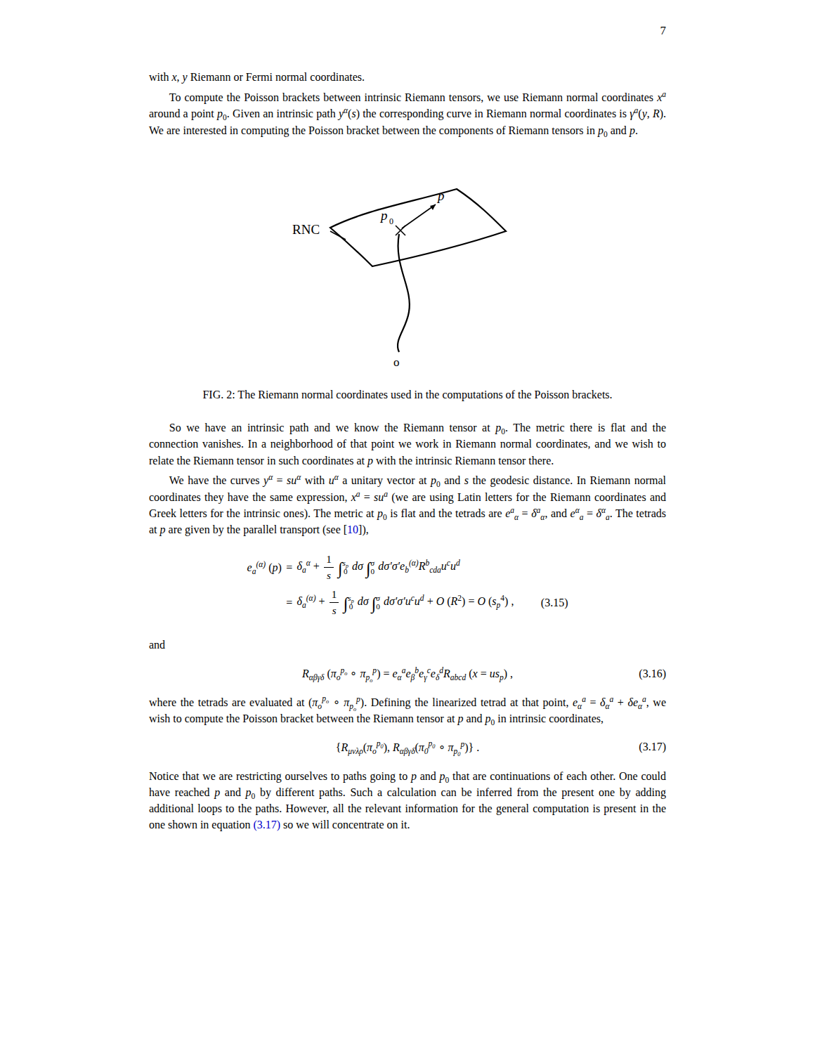7
with x, y Riemann or Fermi normal coordinates.
To compute the Poisson brackets between intrinsic Riemann tensors, we use Riemann normal coordinates xa around a point p0. Given an intrinsic path yα(s) the corresponding curve in Riemann normal coordinates is γa(y, R). We are interested in computing the Poisson bracket between the components of Riemann tensors in p0 and p.
p 0 p RNC o
FIG. 2: The Riemann normal coordinates used in the computations of the Poisson brackets.
So we have an intrinsic path and we know the Riemann tensor at p0. The metric there is flat and the connection vanishes. In a neighborhood of that point we work in Riemann normal coordinates, and we wish to relate the Riemann tensor in such coordinates at p with the intrinsic Riemann tensor there.
We have the curves yα = suα with uα a unitary vector at p0 and s the geodesic distance. In Riemann normal coordinates they have the same expression, xa = sua (we are using Latin letters for the Riemann coordinates and Greek letters for the intrinsic ones). The metric at p0 is flat and the tetrads are eaα = δaα, and eαa = δαa. The tetrads at p are given by the parallel transport (see [10]),
| e a (α) ( p ) | = | δ a α + 1 s ∫ s p 0 dσ ∫ σ 0 dσ′σ′e b (α) R b cda u c u d | |
| | = | δ a (α) + 1 s ∫ s p 0 dσ ∫ σ 0 dσ′σ′u c u d + O ( R 2 ) = O ( s p 4 ) , | (3.15) |
and
Rαβγδ (πopo ∘ πpop) = eαaeβbeγceδdRabcd (x = usp) , (3.16)
where the tetrads are evaluated at (πopo ∘ πpop). Defining the linearized tetrad at that point, eαa = δαa + δeαa, we wish to compute the Poisson bracket between the Riemann tensor at p and p0 in intrinsic coordinates,
{Rμνλρ(πop0), Rαβγδ(π0p0 ∘ πp0p)} . (3.17)
Notice that we are restricting ourselves to paths going to p and p0 that are continuations of each other. One could have reached p and p0 by different paths. Such a calculation can be inferred from the present one by adding additional loops to the paths. However, all the relevant information for the general computation is present in the one shown in equation (3.17) so we will concentrate on it.